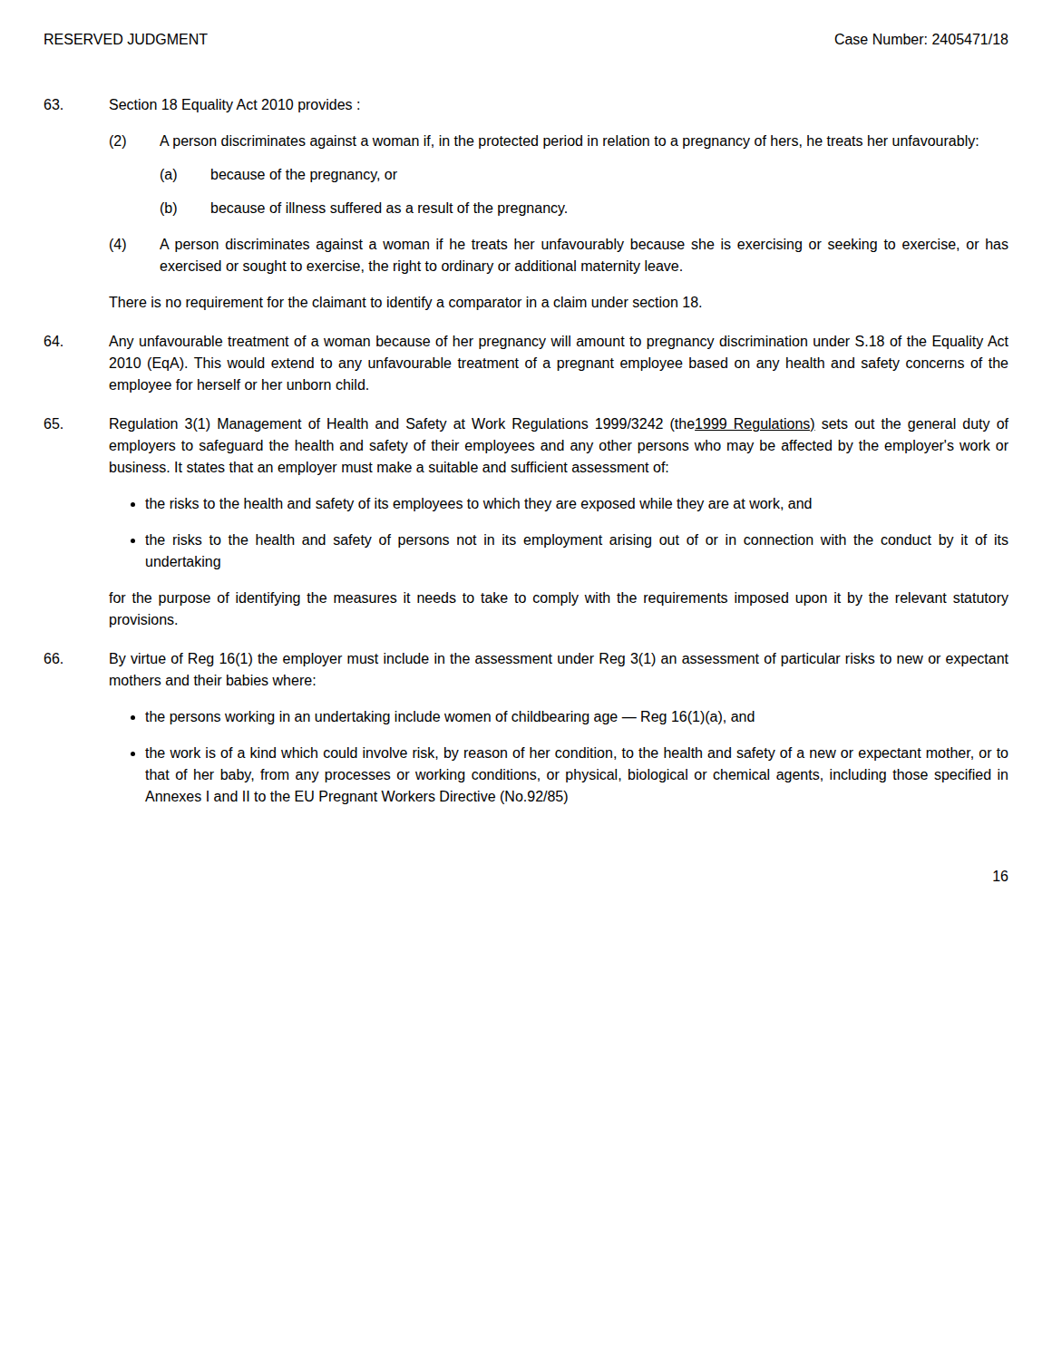RESERVED JUDGMENT Case Number: 2405471/18
63.
Section 18 Equality Act 2010 provides :
(2) A person discriminates against a woman if, in the protected period in relation to a pregnancy of hers, he treats her unfavourably:
(a) because of the pregnancy, or
(b) because of illness suffered as a result of the pregnancy.
(4) A person discriminates against a woman if he treats her unfavourably because she is exercising or seeking to exercise, or has exercised or sought to exercise, the right to ordinary or additional maternity leave.
There is no requirement for the claimant to identify a comparator in a claim under section 18.
64.
Any unfavourable treatment of a woman because of her pregnancy will amount to pregnancy discrimination under S.18 of the Equality Act 2010 (EqA). This would extend to any unfavourable treatment of a pregnant employee based on any health and safety concerns of the employee for herself or her unborn child.
65.
Regulation 3(1) Management of Health and Safety at Work Regulations 1999/3242 (the1999 Regulations) sets out the general duty of employers to safeguard the health and safety of their employees and any other persons who may be affected by the employer's work or business. It states that an employer must make a suitable and sufficient assessment of:
the risks to the health and safety of its employees to which they are exposed while they are at work, and
the risks to the health and safety of persons not in its employment arising out of or in connection with the conduct by it of its undertaking
for the purpose of identifying the measures it needs to take to comply with the requirements imposed upon it by the relevant statutory provisions.
66.
By virtue of Reg 16(1) the employer must include in the assessment under Reg 3(1) an assessment of particular risks to new or expectant mothers and their babies where:
the persons working in an undertaking include women of childbearing age — Reg 16(1)(a), and
the work is of a kind which could involve risk, by reason of her condition, to the health and safety of a new or expectant mother, or to that of her baby, from any processes or working conditions, or physical, biological or chemical agents, including those specified in Annexes I and II to the EU Pregnant Workers Directive (No.92/85)
16